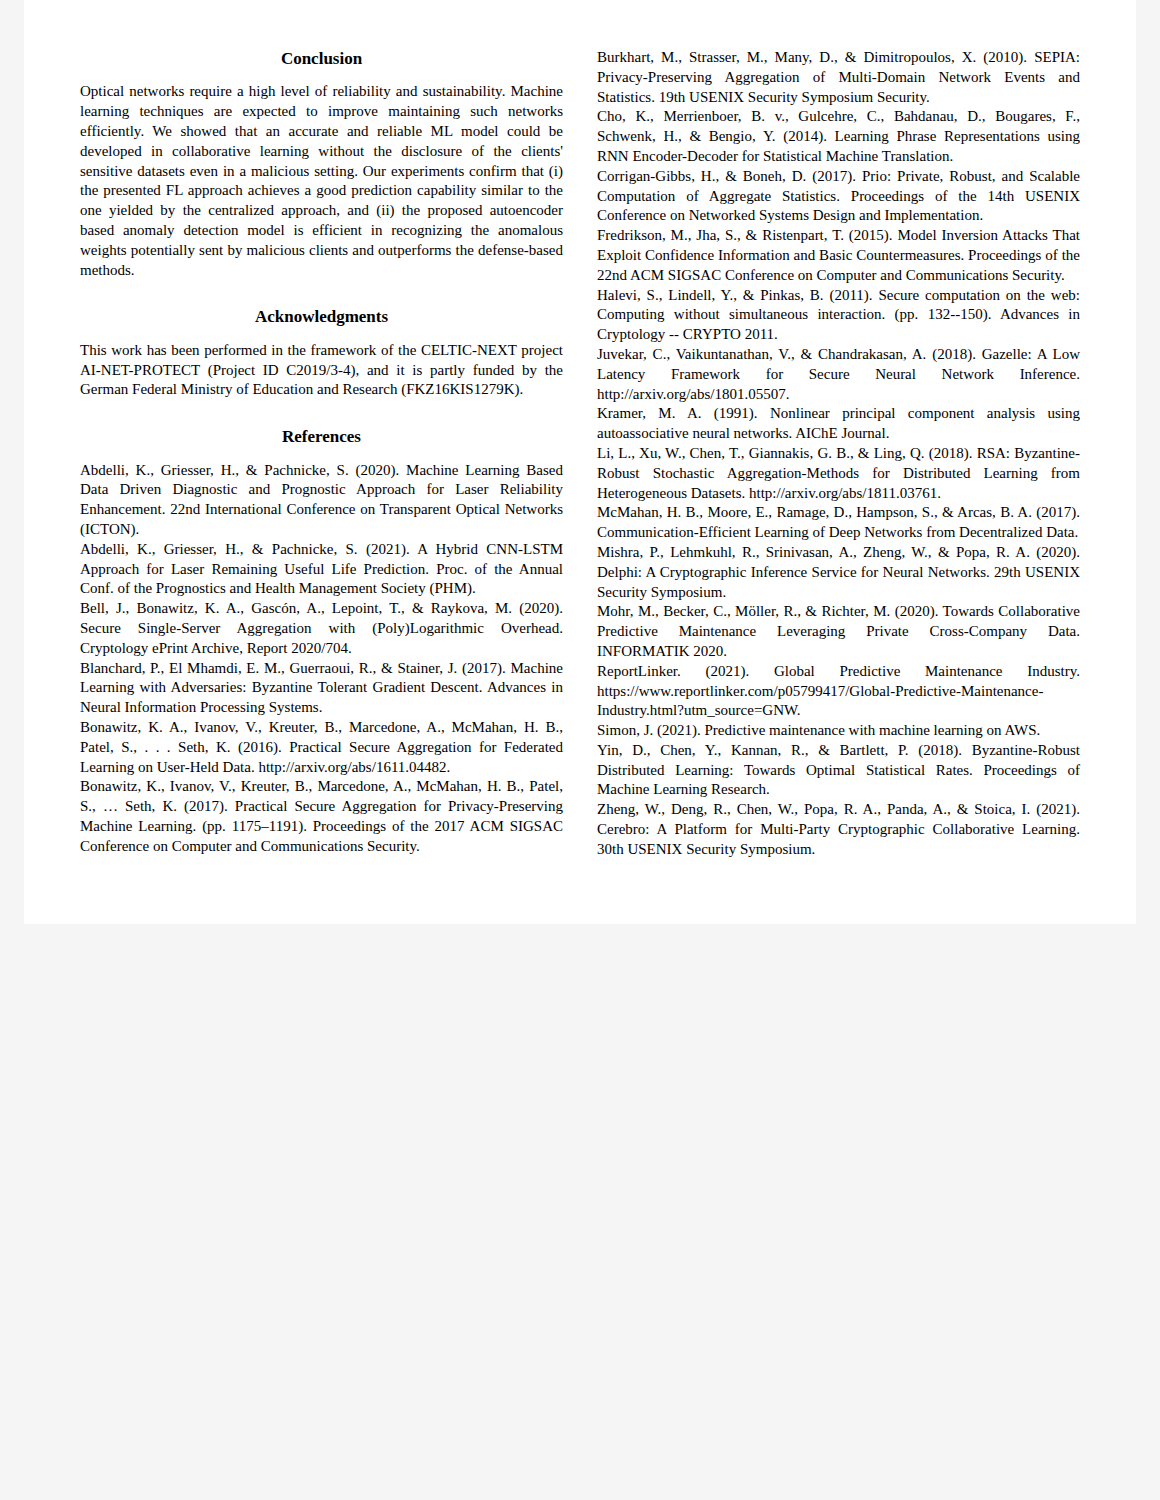Conclusion
Optical networks require a high level of reliability and sustainability. Machine learning techniques are expected to improve maintaining such networks efficiently. We showed that an accurate and reliable ML model could be developed in collaborative learning without the disclosure of the clients' sensitive datasets even in a malicious setting. Our experiments confirm that (i) the presented FL approach achieves a good prediction capability similar to the one yielded by the centralized approach, and (ii) the proposed autoencoder based anomaly detection model is efficient in recognizing the anomalous weights potentially sent by malicious clients and outperforms the defense-based methods.
Acknowledgments
This work has been performed in the framework of the CELTIC-NEXT project AI-NET-PROTECT (Project ID C2019/3-4), and it is partly funded by the German Federal Ministry of Education and Research (FKZ16KIS1279K).
References
Abdelli, K., Griesser, H., & Pachnicke, S. (2020). Machine Learning Based Data Driven Diagnostic and Prognostic Approach for Laser Reliability Enhancement. 22nd International Conference on Transparent Optical Networks (ICTON).
Abdelli, K., Griesser, H., & Pachnicke, S. (2021). A Hybrid CNN-LSTM Approach for Laser Remaining Useful Life Prediction. Proc. of the Annual Conf. of the Prognostics and Health Management Society (PHM).
Bell, J., Bonawitz, K. A., Gascón, A., Lepoint, T., & Raykova, M. (2020). Secure Single-Server Aggregation with (Poly)Logarithmic Overhead. Cryptology ePrint Archive, Report 2020/704.
Blanchard, P., El Mhamdi, E. M., Guerraoui, R., & Stainer, J. (2017). Machine Learning with Adversaries: Byzantine Tolerant Gradient Descent. Advances in Neural Information Processing Systems.
Bonawitz, K. A., Ivanov, V., Kreuter, B., Marcedone, A., McMahan, H. B., Patel, S., . . . Seth, K. (2016). Practical Secure Aggregation for Federated Learning on User-Held Data. http://arxiv.org/abs/1611.04482.
Bonawitz, K., Ivanov, V., Kreuter, B., Marcedone, A., McMahan, H. B., Patel, S., … Seth, K. (2017). Practical Secure Aggregation for Privacy-Preserving Machine Learning. (pp. 1175–1191). Proceedings of the 2017 ACM SIGSAC Conference on Computer and Communications Security.
Burkhart, M., Strasser, M., Many, D., & Dimitropoulos, X. (2010). SEPIA: Privacy-Preserving Aggregation of Multi-Domain Network Events and Statistics. 19th USENIX Security Symposium Security.
Cho, K., Merrienboer, B. v., Gulcehre, C., Bahdanau, D., Bougares, F., Schwenk, H., & Bengio, Y. (2014). Learning Phrase Representations using RNN Encoder-Decoder for Statistical Machine Translation.
Corrigan-Gibbs, H., & Boneh, D. (2017). Prio: Private, Robust, and Scalable Computation of Aggregate Statistics. Proceedings of the 14th USENIX Conference on Networked Systems Design and Implementation.
Fredrikson, M., Jha, S., & Ristenpart, T. (2015). Model Inversion Attacks That Exploit Confidence Information and Basic Countermeasures. Proceedings of the 22nd ACM SIGSAC Conference on Computer and Communications Security.
Halevi, S., Lindell, Y., & Pinkas, B. (2011). Secure computation on the web: Computing without simultaneous interaction. (pp. 132--150). Advances in Cryptology -- CRYPTO 2011.
Juvekar, C., Vaikuntanathan, V., & Chandrakasan, A. (2018). Gazelle: A Low Latency Framework for Secure Neural Network Inference. http://arxiv.org/abs/1801.05507.
Kramer, M. A. (1991). Nonlinear principal component analysis using autoassociative neural networks. AIChE Journal.
Li, L., Xu, W., Chen, T., Giannakis, G. B., & Ling, Q. (2018). RSA: Byzantine-Robust Stochastic Aggregation-Methods for Distributed Learning from Heterogeneous Datasets. http://arxiv.org/abs/1811.03761.
McMahan, H. B., Moore, E., Ramage, D., Hampson, S., & Arcas, B. A. (2017). Communication-Efficient Learning of Deep Networks from Decentralized Data.
Mishra, P., Lehmkuhl, R., Srinivasan, A., Zheng, W., & Popa, R. A. (2020). Delphi: A Cryptographic Inference Service for Neural Networks. 29th USENIX Security Symposium.
Mohr, M., Becker, C., Möller, R., & Richter, M. (2020). Towards Collaborative Predictive Maintenance Leveraging Private Cross-Company Data. INFORMATIK 2020.
ReportLinker. (2021). Global Predictive Maintenance Industry. https://www.reportlinker.com/p05799417/Global-Predictive-Maintenance-Industry.html?utm_source=GNW.
Simon, J. (2021). Predictive maintenance with machine learning on AWS.
Yin, D., Chen, Y., Kannan, R., & Bartlett, P. (2018). Byzantine-Robust Distributed Learning: Towards Optimal Statistical Rates. Proceedings of Machine Learning Research.
Zheng, W., Deng, R., Chen, W., Popa, R. A., Panda, A., & Stoica, I. (2021). Cerebro: A Platform for Multi-Party Cryptographic Collaborative Learning. 30th USENIX Security Symposium.